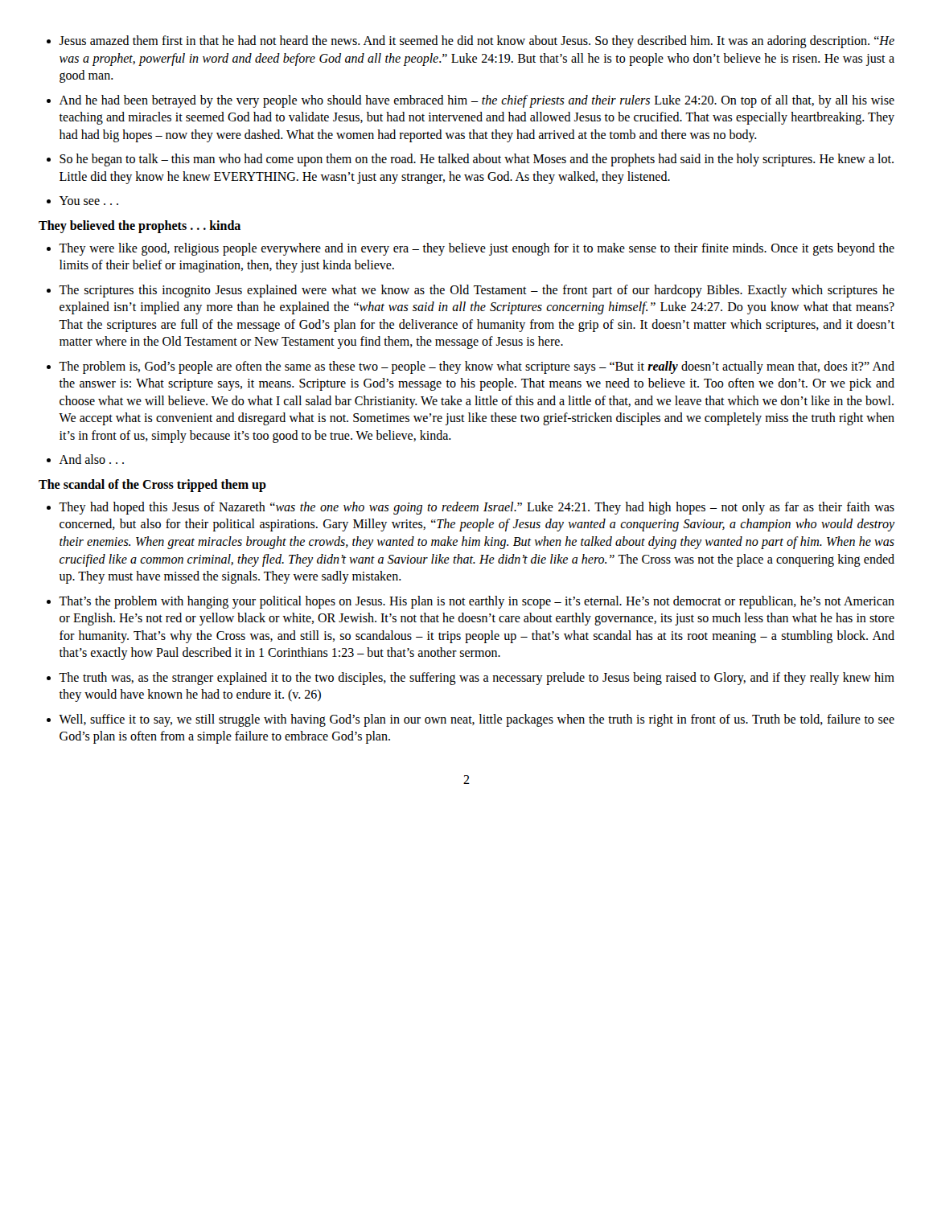Jesus amazed them first in that he had not heard the news. And it seemed he did not know about Jesus. So they described him. It was an adoring description. “He was a prophet, powerful in word and deed before God and all the people.” Luke 24:19. But that’s all he is to people who don’t believe he is risen. He was just a good man.
And he had been betrayed by the very people who should have embraced him – the chief priests and their rulers Luke 24:20. On top of all that, by all his wise teaching and miracles it seemed God had to validate Jesus, but had not intervened and had allowed Jesus to be crucified. That was especially heartbreaking. They had had big hopes – now they were dashed. What the women had reported was that they had arrived at the tomb and there was no body.
So he began to talk – this man who had come upon them on the road. He talked about what Moses and the prophets had said in the holy scriptures. He knew a lot. Little did they know he knew EVERYTHING. He wasn’t just any stranger, he was God. As they walked, they listened.
You see . . .
They believed the prophets . . . kinda
They were like good, religious people everywhere and in every era – they believe just enough for it to make sense to their finite minds. Once it gets beyond the limits of their belief or imagination, then, they just kinda believe.
The scriptures this incognito Jesus explained were what we know as the Old Testament – the front part of our hardcopy Bibles. Exactly which scriptures he explained isn’t implied any more than he explained the “what was said in all the Scriptures concerning himself.” Luke 24:27. Do you know what that means? That the scriptures are full of the message of God’s plan for the deliverance of humanity from the grip of sin. It doesn’t matter which scriptures, and it doesn’t matter where in the Old Testament or New Testament you find them, the message of Jesus is here.
The problem is, God’s people are often the same as these two – people – they know what scripture says – “But it really doesn’t actually mean that, does it?” And the answer is: What scripture says, it means. Scripture is God’s message to his people. That means we need to believe it. Too often we don’t. Or we pick and choose what we will believe. We do what I call salad bar Christianity. We take a little of this and a little of that, and we leave that which we don’t like in the bowl. We accept what is convenient and disregard what is not. Sometimes we’re just like these two grief-stricken disciples and we completely miss the truth right when it’s in front of us, simply because it’s too good to be true. We believe, kinda.
And also . . .
The scandal of the Cross tripped them up
They had hoped this Jesus of Nazareth “was the one who was going to redeem Israel.” Luke 24:21. They had high hopes – not only as far as their faith was concerned, but also for their political aspirations. Gary Milley writes, “The people of Jesus day wanted a conquering Saviour, a champion who would destroy their enemies. When great miracles brought the crowds, they wanted to make him king. But when he talked about dying they wanted no part of him. When he was crucified like a common criminal, they fled. They didn’t want a Saviour like that. He didn’t die like a hero.” The Cross was not the place a conquering king ended up. They must have missed the signals. They were sadly mistaken.
That’s the problem with hanging your political hopes on Jesus. His plan is not earthly in scope – it’s eternal. He’s not democrat or republican, he’s not American or English. He’s not red or yellow black or white, OR Jewish. It’s not that he doesn’t care about earthly governance, its just so much less than what he has in store for humanity. That’s why the Cross was, and still is, so scandalous – it trips people up – that’s what scandal has at its root meaning – a stumbling block. And that’s exactly how Paul described it in 1 Corinthians 1:23 – but that’s another sermon.
The truth was, as the stranger explained it to the two disciples, the suffering was a necessary prelude to Jesus being raised to Glory, and if they really knew him they would have known he had to endure it. (v. 26)
Well, suffice it to say, we still struggle with having God’s plan in our own neat, little packages when the truth is right in front of us. Truth be told, failure to see God’s plan is often from a simple failure to embrace God’s plan.
2